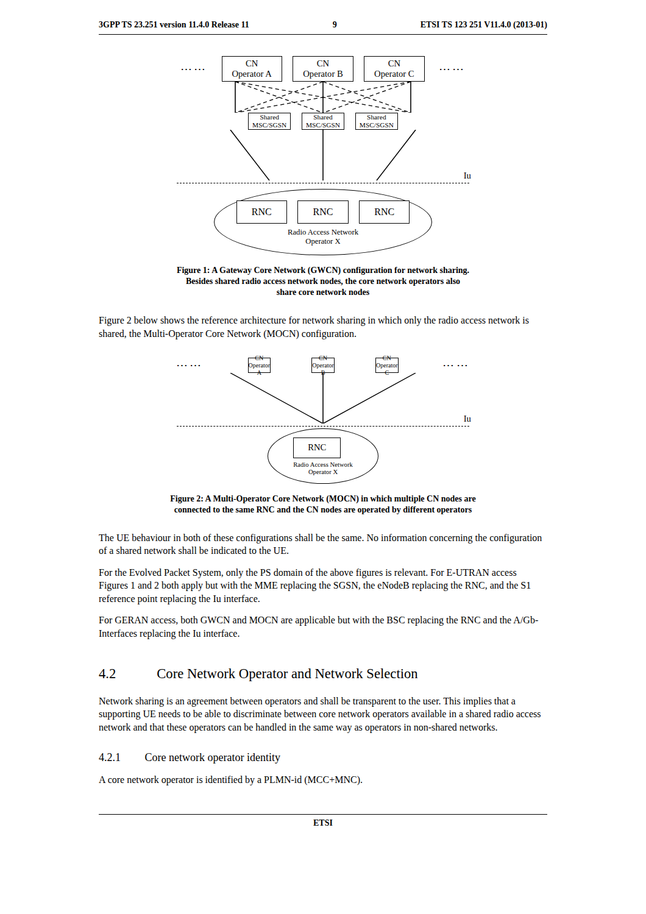3GPP TS 23.251 version 11.4.0 Release 11 9 ETSI TS 123 251 V11.4.0 (2013-01)
⋯⋯
CN Operator A
CN Operator B
CN Operator C
⋯⋯
Shared MSC/SGSN
Shared MSC/SGSN
Shared MSC/SGSN
Iu
RNC
RNC
RNC
Radio Access Network
Operator X
Figure 1: A Gateway Core Network (GWCN) configuration for network sharing.
Besides shared radio access network nodes, the core network operators also
share core network nodes
Figure 2 below shows the reference architecture for network sharing in which only the radio access network is shared, the Multi-Operator Core Network (MOCN) configuration.
⋯⋯
CN Operator A
CN Operator B
CN Operator C
⋯⋯
Iu
RNC
Radio Access Network
Operator X
Figure 2: A Multi-Operator Core Network (MOCN) in which multiple CN nodes are
connected to the same RNC and the CN nodes are operated by different operators
The UE behaviour in both of these configurations shall be the same. No information concerning the configuration of a shared network shall be indicated to the UE.
For the Evolved Packet System, only the PS domain of the above figures is relevant. For E-UTRAN access Figures 1 and 2 both apply but with the MME replacing the SGSN, the eNodeB replacing the RNC, and the S1 reference point replacing the Iu interface.
For GERAN access, both GWCN and MOCN are applicable but with the BSC replacing the RNC and the A/Gb-Interfaces replacing the Iu interface.
4.2 Core Network Operator and Network Selection
Network sharing is an agreement between operators and shall be transparent to the user. This implies that a supporting UE needs to be able to discriminate between core network operators available in a shared radio access network and that these operators can be handled in the same way as operators in non-shared networks.
4.2.1 Core network operator identity
A core network operator is identified by a PLMN-id (MCC+MNC).
ETSI